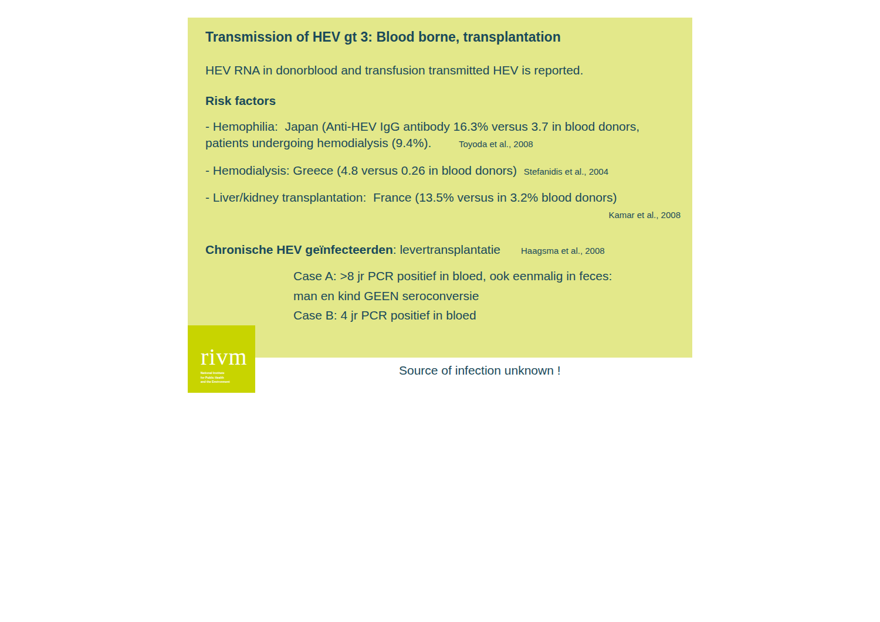Transmission of HEV gt 3: Blood borne, transplantation
HEV RNA in donorblood and transfusion transmitted HEV is reported.
Risk factors
- Hemophilia: Japan (Anti-HEV IgG antibody 16.3% versus 3.7 in blood donors, patients undergoing hemodialysis (9.4%). Toyoda et al., 2008
- Hemodialysis: Greece (4.8 versus 0.26 in blood donors) Stefanidis et al., 2004
- Liver/kidney transplantation: France (13.5% versus in 3.2% blood donors) Kamar et al., 2008
Chronische HEV geïnfecteerden: levertransplantatie Haagsma et al., 2008
Case A: >8 jr PCR positief in bloed, ook eenmalig in feces:
man en kind GEEN seroconversie
Case B: 4 jr PCR positief in bloed
Source of infection unknown !
rivm
National Institute
for Public Health
and the Environment